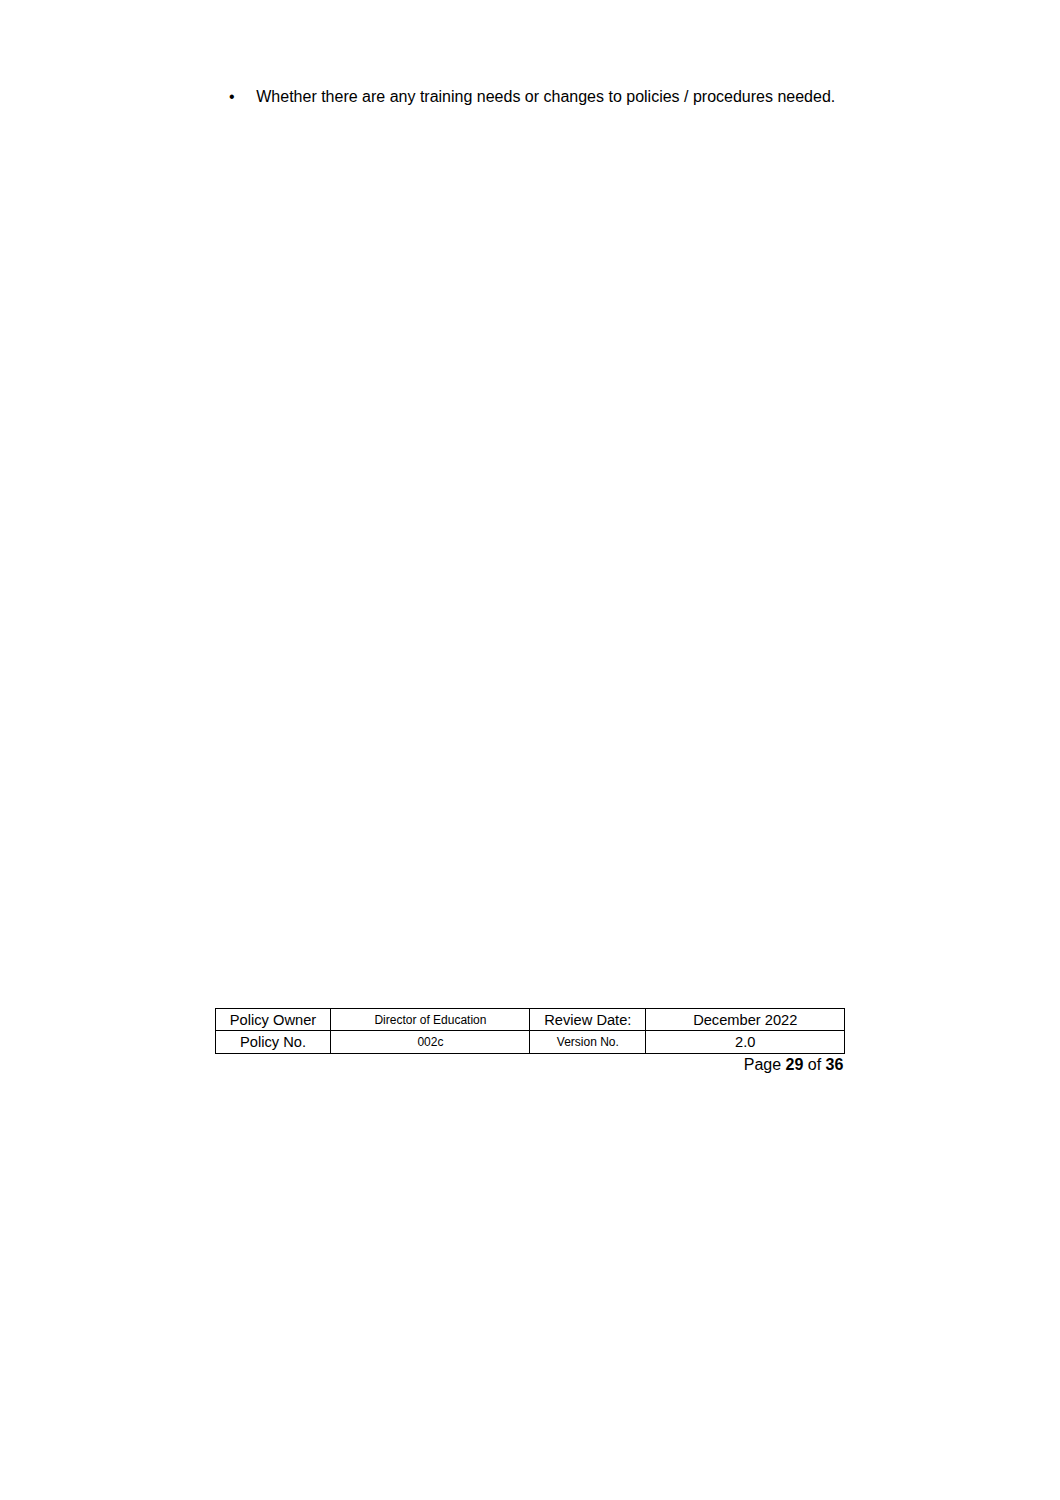Whether there are any training needs or changes to policies / procedures needed.
| Policy Owner | Director of Education | Review Date: | December 2022 |
| Policy No. | 002c | Version No. | 2.0 |
Page 29 of 36